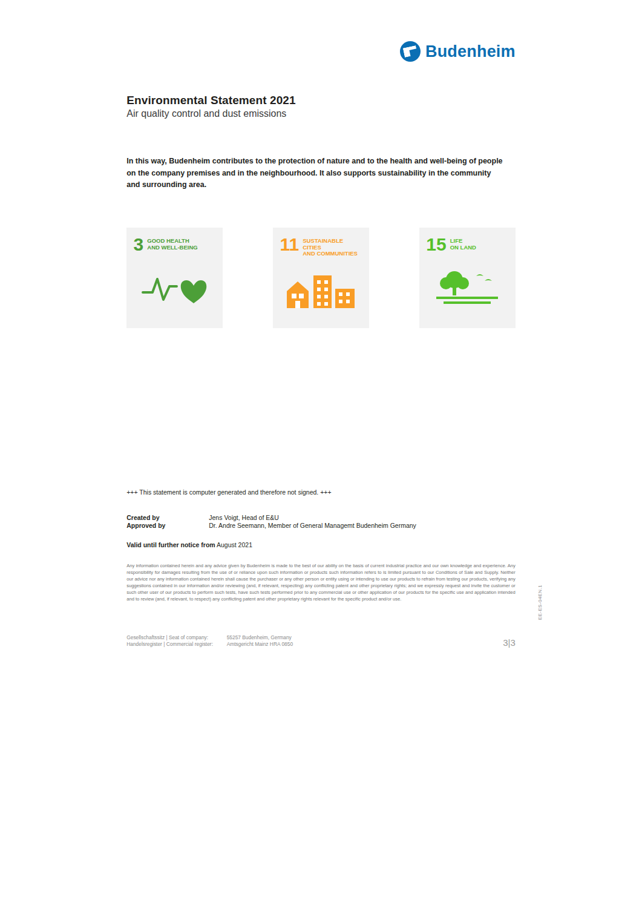Budenheim
Environmental Statement 2021
Air quality control and dust emissions
In this way, Budenheim contributes to the protection of nature and to the health and well-being of people on the company premises and in the neighbourhood. It also supports sustainability in the community and surrounding area.
3
Good Health
and Well-being
11
Sustainable Cities
and Communities
15
Life
on Land
+++ This statement is computer generated and therefore not signed. +++
| Created by | Jens Voigt, Head of E&U |
| Approved by | Dr. Andre Seemann, Member of General Managemt Budenheim Germany |
Valid until further notice from August 2021
Any information contained herein and any advice given by Budenheim is made to the best of our ability on the basis of current industrial practice and our own knowledge and experience. Any responsibility for damages resulting from the use of or reliance upon such information or products such information refers to is limited pursuant to our Conditions of Sale and Supply. Neither our advice nor any information contained herein shall cause the purchaser or any other person or entity using or intending to use our products to refrain from testing our products, verifying any suggestions contained in our information and/or reviewing (and, if relevant, respecting) any conflicting patent and other proprietary rights; and we expressly request and invite the customer or such other user of our products to perform such tests, have such tests performed prior to any commercial use or other application of our products for the specific use and application intended and to review (and, if relevant, to respect) any conflicting patent and other proprietary rights relevant for the specific product and/or use.
| Gesellschaftssitz / Seat of company: | 55257 Budenheim, Germany |
| Handelsregister / Commercial register: | Amtsgericht Mainz HRA 0850 |
3|3
EE-ES-04EN.1